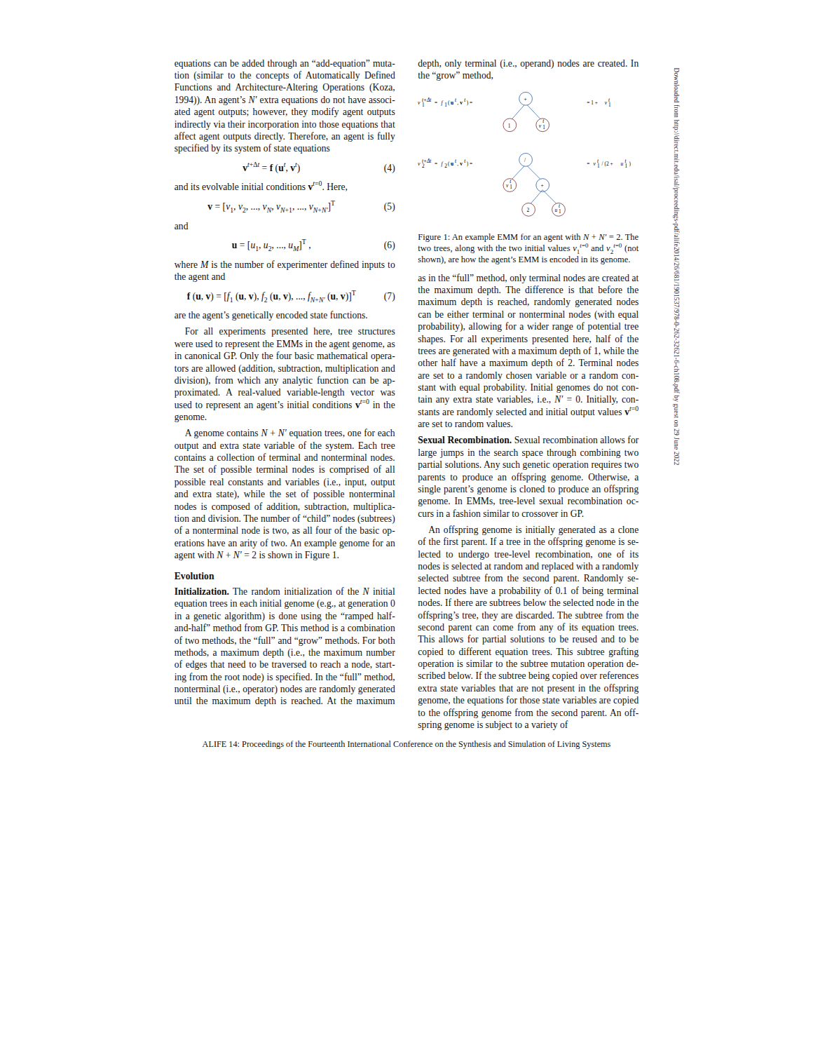Downloaded from http://direct.mit.edu/isal/proceedings-pdf/alife2014/26/681/1901537/978-0-262-32621-6-ch108.pdf by guest on 29 June 2022
equations can be added through an “add-equation” mutation (similar to the concepts of Automatically Defined Functions and Architecture-Altering Operations (Koza, 1994)). An agent’s N′ extra equations do not have associated agent outputs; however, they modify agent outputs indirectly via their incorporation into those equations that affect agent outputs directly. Therefore, an agent is fully specified by its system of state equations
vt+Δt = f (ut, vt)
(4)
and its evolvable initial conditions vt=0. Here,
v = [v1, v2, ..., vN, vN+1, ..., vN+N′]T
(5)
and
u = [u1, u2, ..., uM]T ,
(6)
where M is the number of experimenter defined inputs to the agent and
f (u, v) = [f1 (u, v), f2 (u, v), ..., fN+N′ (u, v)]T
(7)
are the agent’s genetically encoded state functions.
For all experiments presented here, tree structures were used to represent the EMMs in the agent genome, as in canonical GP. Only the four basic mathematical operators are allowed (addition, subtraction, multiplication and division), from which any analytic function can be approximated. A real-valued variable-length vector was used to represent an agent’s initial conditions vt=0 in the genome.
A genome contains N + N′ equation trees, one for each output and extra state variable of the system. Each tree contains a collection of terminal and nonterminal nodes. The set of possible terminal nodes is comprised of all possible real constants and variables (i.e., input, output and extra state), while the set of possible nonterminal nodes is composed of addition, subtraction, multiplication and division. The number of “child” nodes (subtrees) of a nonterminal node is two, as all four of the basic operations have an arity of two. An example genome for an agent with N + N′ = 2 is shown in Figure 1.
Evolution
Initialization. The random initialization of the N initial equation trees in each initial genome (e.g., at generation 0 in a genetic algorithm) is done using the “ramped half-and-half” method from GP. This method is a combination of two methods, the “full” and “grow” methods. For both methods, a maximum depth (i.e., the maximum number of edges that need to be traversed to reach a node, starting from the root node) is specified. In the “full” method, nonterminal (i.e., operator) nodes are randomly generated until the maximum depth is reached. At the maximum depth, only terminal (i.e., operand) nodes are created. In the “grow” method,
v t+Δt 1 = f 1 ( u t , v t ) = + 1 v t 1 = 1 + v t 1 v t+Δt 2 = f 2 ( u t , v t ) = / v t 1 + 2 u t 1 = v t 1 / (2 + u t 1 )
Figure 1: An example EMM for an agent with N + N′ = 2. The two trees, along with the two initial values v1t=0 and v2t=0 (not shown), are how the agent’s EMM is encoded in its genome.
as in the “full” method, only terminal nodes are created at the maximum depth. The difference is that before the maximum depth is reached, randomly generated nodes can be either terminal or nonterminal nodes (with equal probability), allowing for a wider range of potential tree shapes. For all experiments presented here, half of the trees are generated with a maximum depth of 1, while the other half have a maximum depth of 2. Terminal nodes are set to a randomly chosen variable or a random constant with equal probability. Initial genomes do not contain any extra state variables, i.e., N′ = 0. Initially, constants are randomly selected and initial output values vt=0 are set to random values.
Sexual Recombination. Sexual recombination allows for large jumps in the search space through combining two partial solutions. Any such genetic operation requires two parents to produce an offspring genome. Otherwise, a single parent’s genome is cloned to produce an offspring genome. In EMMs, tree-level sexual recombination occurs in a fashion similar to crossover in GP.
An offspring genome is initially generated as a clone of the first parent. If a tree in the offspring genome is selected to undergo tree-level recombination, one of its nodes is selected at random and replaced with a randomly selected subtree from the second parent. Randomly selected nodes have a probability of 0.1 of being terminal nodes. If there are subtrees below the selected node in the offspring’s tree, they are discarded. The subtree from the second parent can come from any of its equation trees. This allows for partial solutions to be reused and to be copied to different equation trees. This subtree grafting operation is similar to the subtree mutation operation described below. If the subtree being copied over references extra state variables that are not present in the offspring genome, the equations for those state variables are copied to the offspring genome from the second parent. An offspring genome is subject to a variety of
ALIFE 14: Proceedings of the Fourteenth International Conference on the Synthesis and Simulation of Living Systems